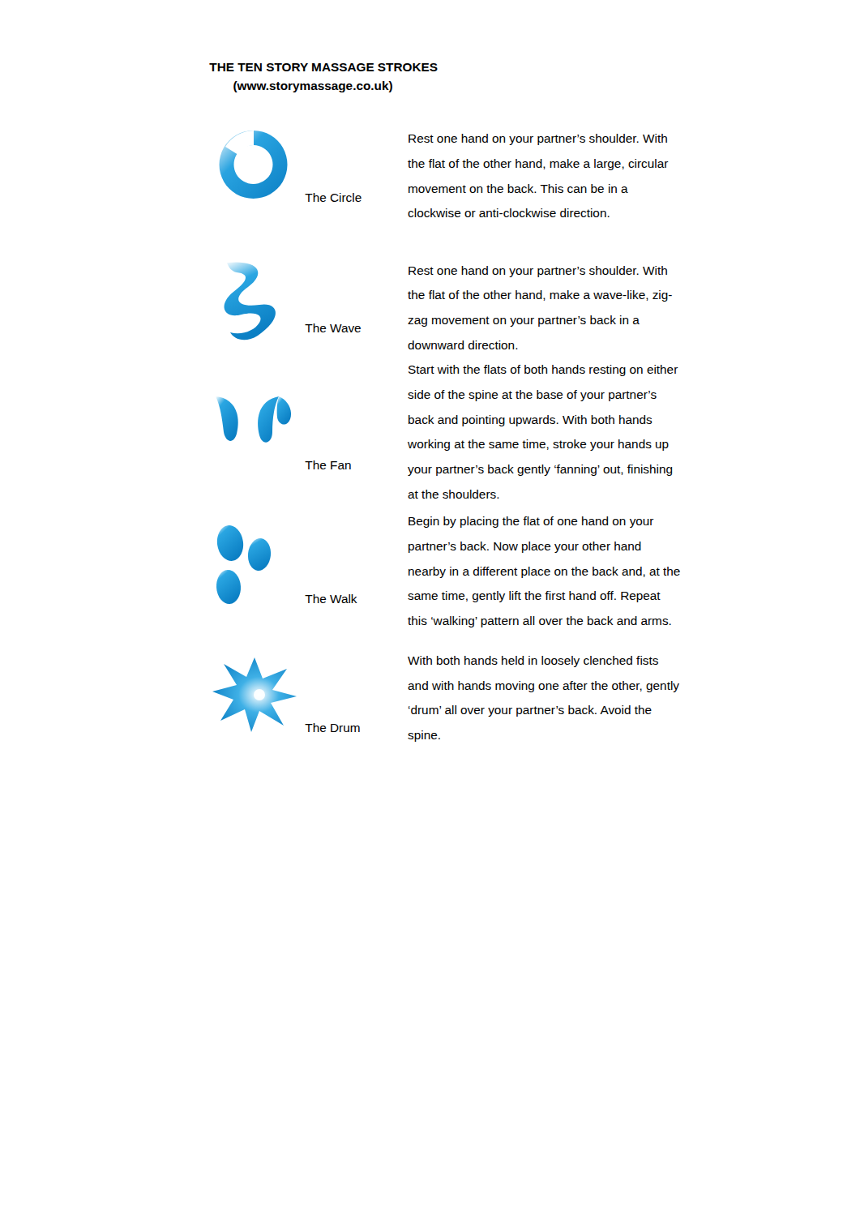THE TEN STORY MASSAGE STROKES (www.storymassage.co.uk)
| The Circle | Rest one hand on your partner’s shoulder. With the flat of the other hand, make a large, circular movement on the back. This can be in a clockwise or anti-clockwise direction. |
| The Wave | Rest one hand on your partner’s shoulder. With the flat of the other hand, make a wave-like, zig-zag movement on your partner’s back in a downward direction. |
| The Fan | Start with the flats of both hands resting on either side of the spine at the base of your partner’s back and pointing upwards. With both hands working at the same time, stroke your hands up your partner’s back gently ‘fanning’ out, finishing at the shoulders. |
| The Walk | Begin by placing the flat of one hand on your partner’s back. Now place your other hand nearby in a different place on the back and, at the same time, gently lift the first hand off. Repeat this ‘walking’ pattern all over the back and arms. |
| The Drum | With both hands held in loosely clenched fists and with hands moving one after the other, gently ‘drum’ all over your partner’s back. Avoid the spine. |